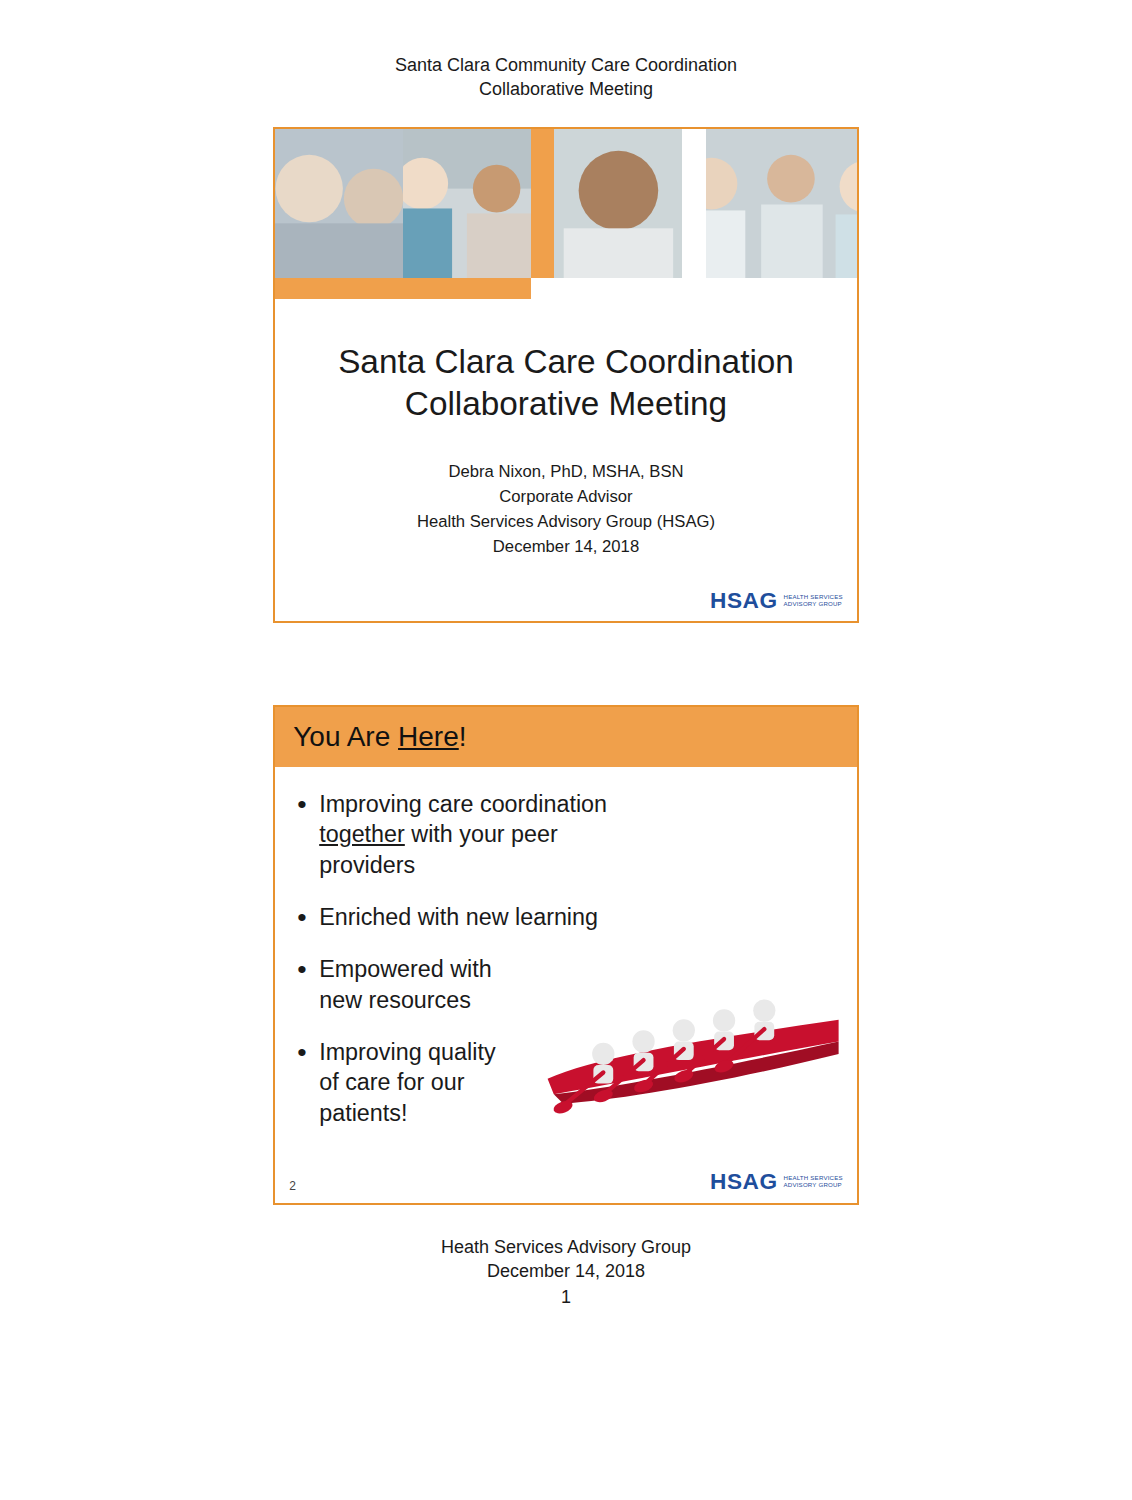Santa Clara Community Care Coordination
Collaborative Meeting
Santa Clara Care Coordination
Collaborative Meeting
Debra Nixon, PhD, MSHA, BSN
Corporate Advisor
Health Services Advisory Group (HSAG)
December 14, 2018
HSAG Health Services
Advisory Group
You Are Here!
Improving care coordination together with your peer providers
Enriched with new learning
Empowered with
new resources
Improving quality
of care for our
patients!
2
HSAG Health Services
Advisory Group
Heath Services Advisory Group
December 14, 2018
1